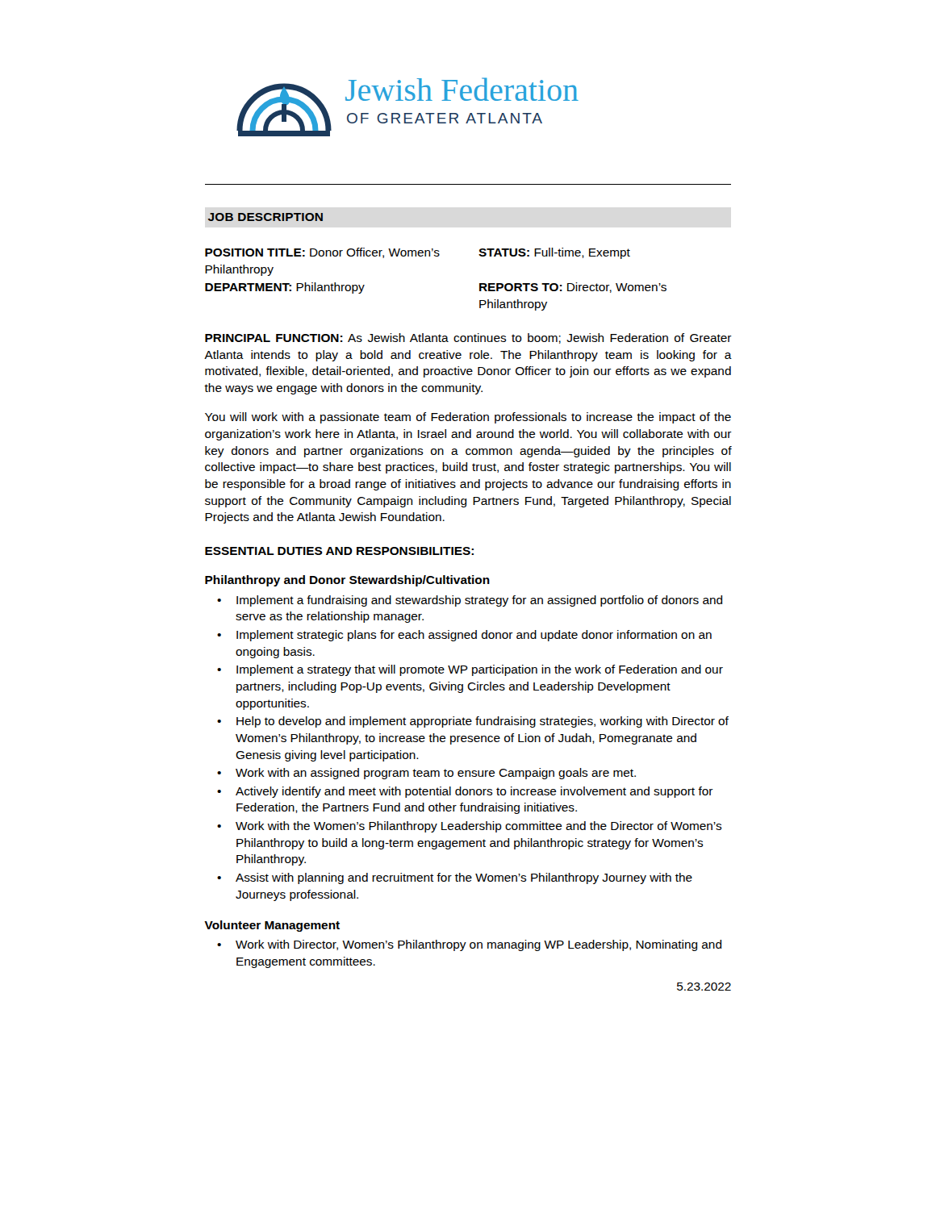Jewish Federation OF GREATER ATLANTA
JOB DESCRIPTION
| POSITION TITLE: Donor Officer, Women’s Philanthropy | STATUS: Full-time, Exempt |
| DEPARTMENT: Philanthropy | REPORTS TO: Director, Women’s Philanthropy |
PRINCIPAL FUNCTION: As Jewish Atlanta continues to boom; Jewish Federation of Greater Atlanta intends to play a bold and creative role. The Philanthropy team is looking for a motivated, flexible, detail-oriented, and proactive Donor Officer to join our efforts as we expand the ways we engage with donors in the community.
You will work with a passionate team of Federation professionals to increase the impact of the organization’s work here in Atlanta, in Israel and around the world. You will collaborate with our key donors and partner organizations on a common agenda—guided by the principles of collective impact—to share best practices, build trust, and foster strategic partnerships. You will be responsible for a broad range of initiatives and projects to advance our fundraising efforts in support of the Community Campaign including Partners Fund, Targeted Philanthropy, Special Projects and the Atlanta Jewish Foundation.
ESSENTIAL DUTIES AND RESPONSIBILITIES:
Philanthropy and Donor Stewardship/Cultivation
Implement a fundraising and stewardship strategy for an assigned portfolio of donors and serve as the relationship manager.
Implement strategic plans for each assigned donor and update donor information on an ongoing basis.
Implement a strategy that will promote WP participation in the work of Federation and our partners, including Pop-Up events, Giving Circles and Leadership Development opportunities.
Help to develop and implement appropriate fundraising strategies, working with Director of Women’s Philanthropy, to increase the presence of Lion of Judah, Pomegranate and Genesis giving level participation.
Work with an assigned program team to ensure Campaign goals are met.
Actively identify and meet with potential donors to increase involvement and support for Federation, the Partners Fund and other fundraising initiatives.
Work with the Women’s Philanthropy Leadership committee and the Director of Women’s Philanthropy to build a long-term engagement and philanthropic strategy for Women’s Philanthropy.
Assist with planning and recruitment for the Women’s Philanthropy Journey with the Journeys professional.
Volunteer Management
Work with Director, Women’s Philanthropy on managing WP Leadership, Nominating and Engagement committees.
5.23.2022